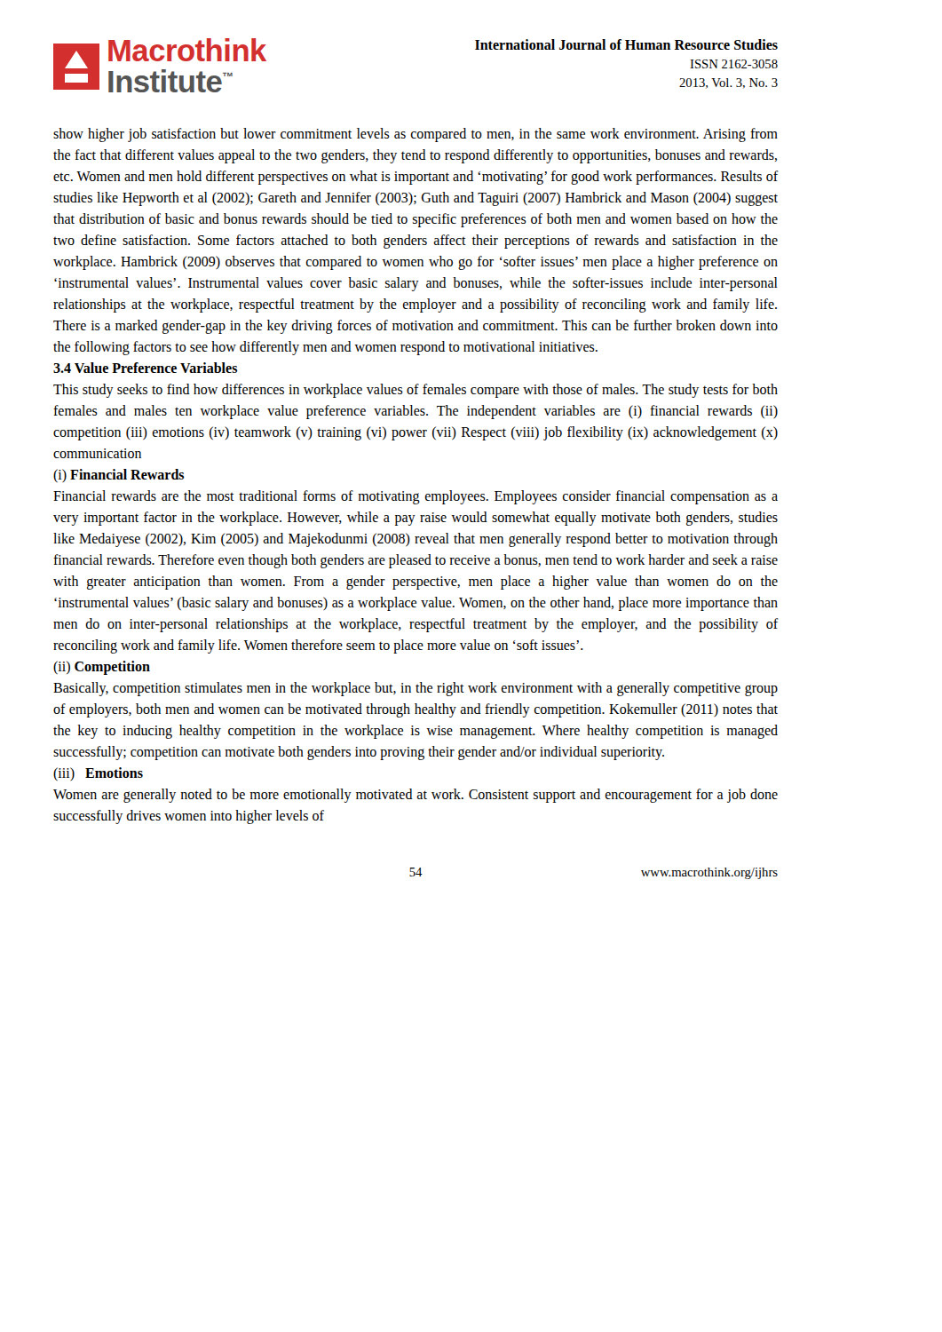Macrothink
Institute™
International Journal of Human Resource Studies
ISSN 2162-3058
2013, Vol. 3, No. 3
show higher job satisfaction but lower commitment levels as compared to men, in the same work environment. Arising from the fact that different values appeal to the two genders, they tend to respond differently to opportunities, bonuses and rewards, etc. Women and men hold different perspectives on what is important and ‘motivating’ for good work performances. Results of studies like Hepworth et al (2002); Gareth and Jennifer (2003); Guth and Taguiri (2007) Hambrick and Mason (2004) suggest that distribution of basic and bonus rewards should be tied to specific preferences of both men and women based on how the two define satisfaction. Some factors attached to both genders affect their perceptions of rewards and satisfaction in the workplace. Hambrick (2009) observes that compared to women who go for ‘softer issues’ men place a higher preference on ‘instrumental values’. Instrumental values cover basic salary and bonuses, while the softer-issues include inter-personal relationships at the workplace, respectful treatment by the employer and a possibility of reconciling work and family life. There is a marked gender-gap in the key driving forces of motivation and commitment. This can be further broken down into the following factors to see how differently men and women respond to motivational initiatives.
3.4 Value Preference Variables
This study seeks to find how differences in workplace values of females compare with those of males. The study tests for both females and males ten workplace value preference variables. The independent variables are (i) financial rewards (ii) competition (iii) emotions (iv) teamwork (v) training (vi) power (vii) Respect (viii) job flexibility (ix) acknowledgement (x) communication
(i) Financial Rewards
Financial rewards are the most traditional forms of motivating employees. Employees consider financial compensation as a very important factor in the workplace. However, while a pay raise would somewhat equally motivate both genders, studies like Medaiyese (2002), Kim (2005) and Majekodunmi (2008) reveal that men generally respond better to motivation through financial rewards. Therefore even though both genders are pleased to receive a bonus, men tend to work harder and seek a raise with greater anticipation than women. From a gender perspective, men place a higher value than women do on the ‘instrumental values’ (basic salary and bonuses) as a workplace value. Women, on the other hand, place more importance than men do on inter-personal relationships at the workplace, respectful treatment by the employer, and the possibility of reconciling work and family life. Women therefore seem to place more value on ‘soft issues’.
(ii) Competition
Basically, competition stimulates men in the workplace but, in the right work environment with a generally competitive group of employers, both men and women can be motivated through healthy and friendly competition. Kokemuller (2011) notes that the key to inducing healthy competition in the workplace is wise management. Where healthy competition is managed successfully; competition can motivate both genders into proving their gender and/or individual superiority.
(iii) Emotions
Women are generally noted to be more emotionally motivated at work. Consistent support and encouragement for a job done successfully drives women into higher levels of
54
www.macrothink.org/ijhrs